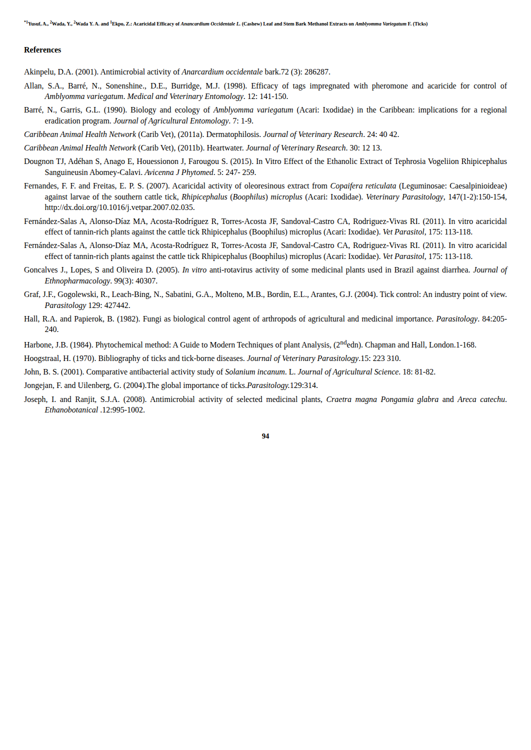*1Yusuf, A., 2Wada, Y., 2Wada Y. A. and 1Ekpo, Z.: Acaricidal Efficacy of Anancardium Occidentale L. (Cashew) Leaf and Stem Bark Methanol Extracts on Amblyomma Variegatum F. (Ticks)
References
Akinpelu, D.A. (2001). Antimicrobial activity of Anarcardium occidentale bark.72 (3): 286287.
Allan, S.A., Barré, N., Sonenshine., D.E., Burridge, M.J. (1998). Efficacy of tags impregnated with pheromone and acaricide for control of Amblyomma variegatum. Medical and Veterinary Entomology. 12: 141-150.
Barré, N., Garris, G.L. (1990). Biology and ecology of Amblyomma variegatum (Acari: Ixodidae) in the Caribbean: implications for a regional eradication program. Journal of Agricultural Entomology. 7: 1-9.
Caribbean Animal Health Network (Carib Vet), (2011a). Dermatophilosis. Journal of Veterinary Research. 24: 40 42.
Caribbean Animal Health Network (Carib Vet), (2011b). Heartwater. Journal of Veterinary Research. 30: 12 13.
Dougnon TJ, Adéhan S, Anago E, Houessionon J, Farougou S. (2015). In Vitro Effect of the Ethanolic Extract of Tephrosia Vogeliion Rhipicephalus Sanguineusin Abomey-Calavi. Avicenna J Phytomed. 5: 247- 259.
Fernandes, F. F. and Freitas, E. P. S. (2007). Acaricidal activity of oleoresinous extract from Copaifera reticulata (Leguminosae: Caesalpinioideae) against larvae of the southern cattle tick, Rhipicephalus (Boophilus) microplus (Acari: Ixodidae). Veterinary Parasitology, 147(1-2):150-154, http://dx.doi.org/10.1016/j.vetpar.2007.02.035.
Fernández-Salas A, Alonso-Díaz MA, Acosta-Rodríguez R, Torres-Acosta JF, Sandoval-Castro CA, Rodriguez-Vivas RI. (2011). In vitro acaricidal effect of tannin-rich plants against the cattle tick Rhipicephalus (Boophilus) microplus (Acari: Ixodidae). Vet Parasitol, 175: 113-118.
Fernández-Salas A, Alonso-Díaz MA, Acosta-Rodríguez R, Torres-Acosta JF, Sandoval-Castro CA, Rodriguez-Vivas RI. (2011). In vitro acaricidal effect of tannin-rich plants against the cattle tick Rhipicephalus (Boophilus) microplus (Acari: Ixodidae). Vet Parasitol, 175: 113-118.
Goncalves J., Lopes, S and Oliveira D. (2005). In vitro anti-rotavirus activity of some medicinal plants used in Brazil against diarrhea. Journal of Ethnopharmacology. 99(3): 40307.
Graf, J.F., Gogolewski, R., Leach-Bing, N., Sabatini, G.A., Molteno, M.B., Bordin, E.L., Arantes, G.J. (2004). Tick control: An industry point of view. Parasitology 129: 427442.
Hall, R.A. and Papierok, B. (1982). Fungi as biological control agent of arthropods of agricultural and medicinal importance. Parasitology. 84:205-240.
Harbone, J.B. (1984). Phytochemical method: A Guide to Modern Techniques of plant Analysis, (2ndedn). Chapman and Hall, London.1-168.
Hoogstraal, H. (1970). Bibliography of ticks and tick-borne diseases. Journal of Veterinary Parasitology.15: 223 310.
John, B. S. (2001). Comparative antibacterial activity study of Solanium incanum. L. Journal of Agricultural Science. 18: 81-82.
Jongejan, F. and Uilenberg, G. (2004).The global importance of ticks.Parasitology. 129:314.
Joseph, I. and Ranjit, S.J.A. (2008). Antimicrobial activity of selected medicinal plants, Craetra magna Pongamia glabra and Areca catechu. Ethanobotanical .12:995-1002.
94